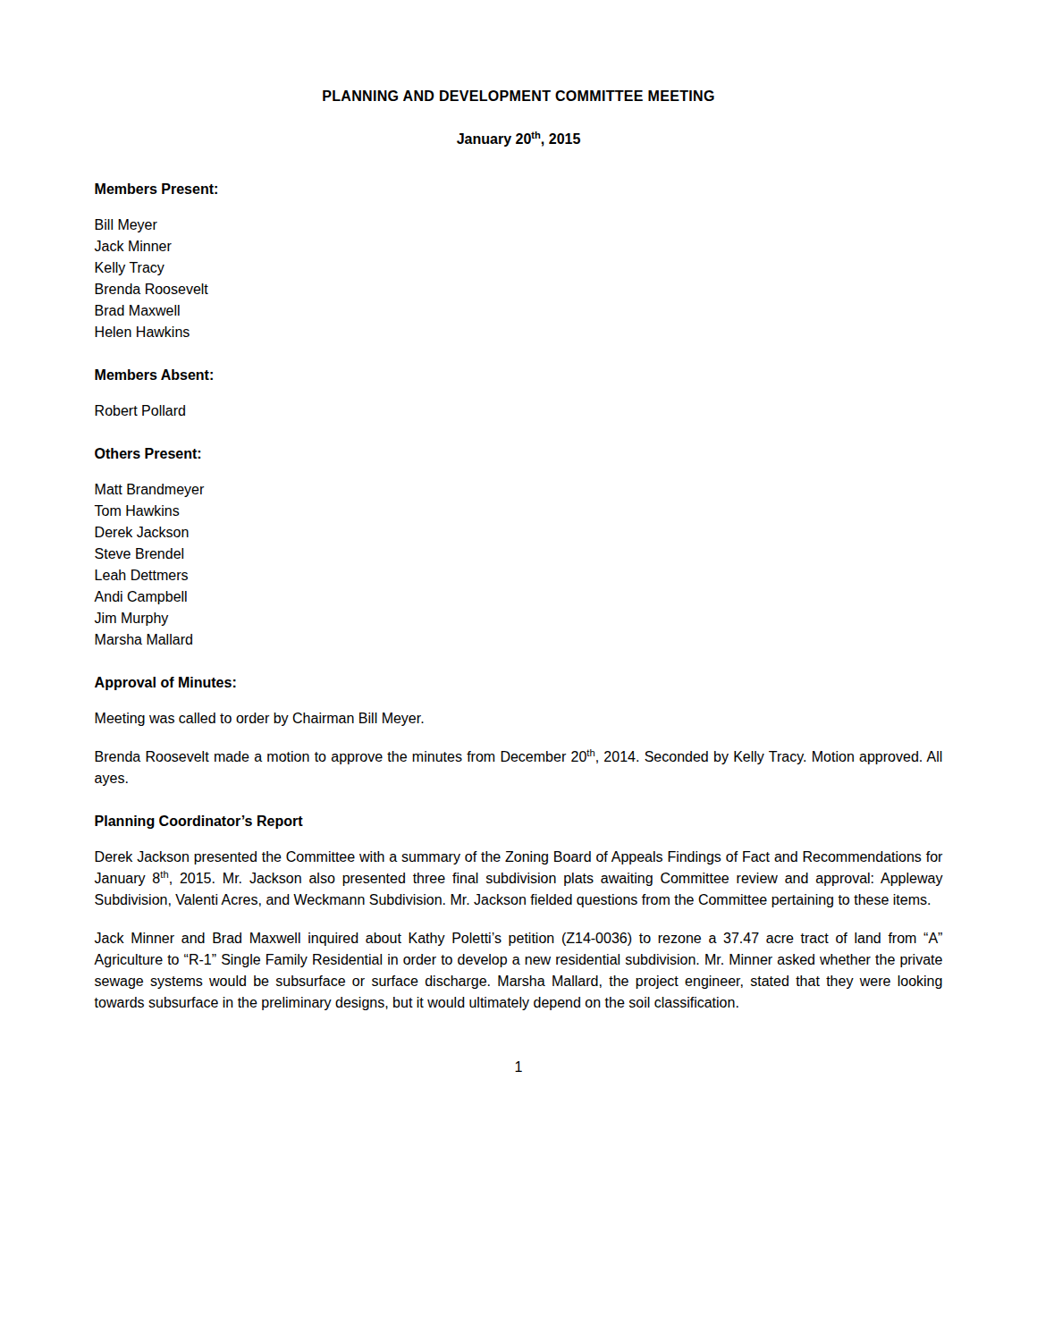PLANNING AND DEVELOPMENT COMMITTEE MEETING
January 20th, 2015
Members Present:
Bill Meyer
Jack Minner
Kelly Tracy
Brenda Roosevelt
Brad Maxwell
Helen Hawkins
Members Absent:
Robert Pollard
Others Present:
Matt Brandmeyer
Tom Hawkins
Derek Jackson
Steve Brendel
Leah Dettmers
Andi Campbell
Jim Murphy
Marsha Mallard
Approval of Minutes:
Meeting was called to order by Chairman Bill Meyer.
Brenda Roosevelt made a motion to approve the minutes from December 20th, 2014. Seconded by Kelly Tracy. Motion approved. All ayes.
Planning Coordinator’s Report
Derek Jackson presented the Committee with a summary of the Zoning Board of Appeals Findings of Fact and Recommendations for January 8th, 2015. Mr. Jackson also presented three final subdivision plats awaiting Committee review and approval: Appleway Subdivision, Valenti Acres, and Weckmann Subdivision. Mr. Jackson fielded questions from the Committee pertaining to these items.
Jack Minner and Brad Maxwell inquired about Kathy Poletti’s petition (Z14-0036) to rezone a 37.47 acre tract of land from “A” Agriculture to “R-1” Single Family Residential in order to develop a new residential subdivision. Mr. Minner asked whether the private sewage systems would be subsurface or surface discharge. Marsha Mallard, the project engineer, stated that they were looking towards subsurface in the preliminary designs, but it would ultimately depend on the soil classification.
1